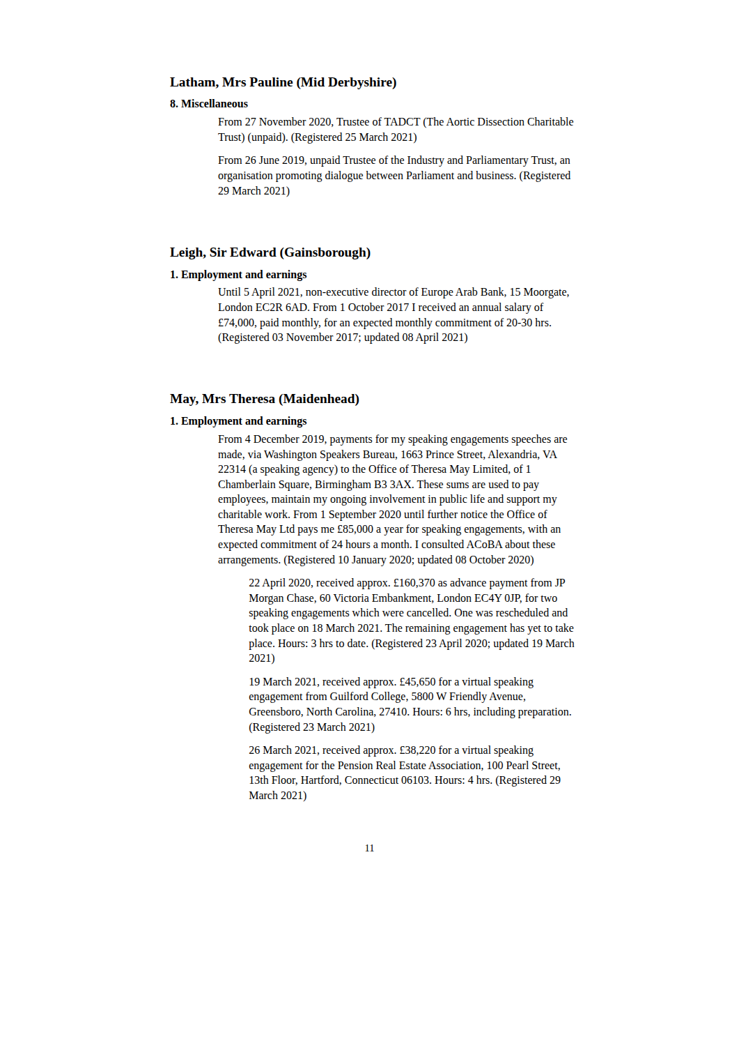Latham, Mrs Pauline (Mid Derbyshire)
8. Miscellaneous
From 27 November 2020, Trustee of TADCT (The Aortic Dissection Charitable Trust) (unpaid). (Registered 25 March 2021)
From 26 June 2019, unpaid Trustee of the Industry and Parliamentary Trust, an organisation promoting dialogue between Parliament and business. (Registered 29 March 2021)
Leigh, Sir Edward (Gainsborough)
1. Employment and earnings
Until 5 April 2021, non-executive director of Europe Arab Bank, 15 Moorgate, London EC2R 6AD. From 1 October 2017 I received an annual salary of £74,000, paid monthly, for an expected monthly commitment of 20-30 hrs. (Registered 03 November 2017; updated 08 April 2021)
May, Mrs Theresa (Maidenhead)
1. Employment and earnings
From 4 December 2019, payments for my speaking engagements speeches are made, via Washington Speakers Bureau, 1663 Prince Street, Alexandria, VA 22314 (a speaking agency) to the Office of Theresa May Limited, of 1 Chamberlain Square, Birmingham B3 3AX. These sums are used to pay employees, maintain my ongoing involvement in public life and support my charitable work. From 1 September 2020 until further notice the Office of Theresa May Ltd pays me £85,000 a year for speaking engagements, with an expected commitment of 24 hours a month. I consulted ACoBA about these arrangements. (Registered 10 January 2020; updated 08 October 2020)
22 April 2020, received approx. £160,370 as advance payment from JP Morgan Chase, 60 Victoria Embankment, London EC4Y 0JP, for two speaking engagements which were cancelled. One was rescheduled and took place on 18 March 2021. The remaining engagement has yet to take place. Hours: 3 hrs to date. (Registered 23 April 2020; updated 19 March 2021)
19 March 2021, received approx. £45,650 for a virtual speaking engagement from Guilford College, 5800 W Friendly Avenue, Greensboro, North Carolina, 27410. Hours: 6 hrs, including preparation. (Registered 23 March 2021)
26 March 2021, received approx. £38,220 for a virtual speaking engagement for the Pension Real Estate Association, 100 Pearl Street, 13th Floor, Hartford, Connecticut 06103. Hours: 4 hrs. (Registered 29 March 2021)
11